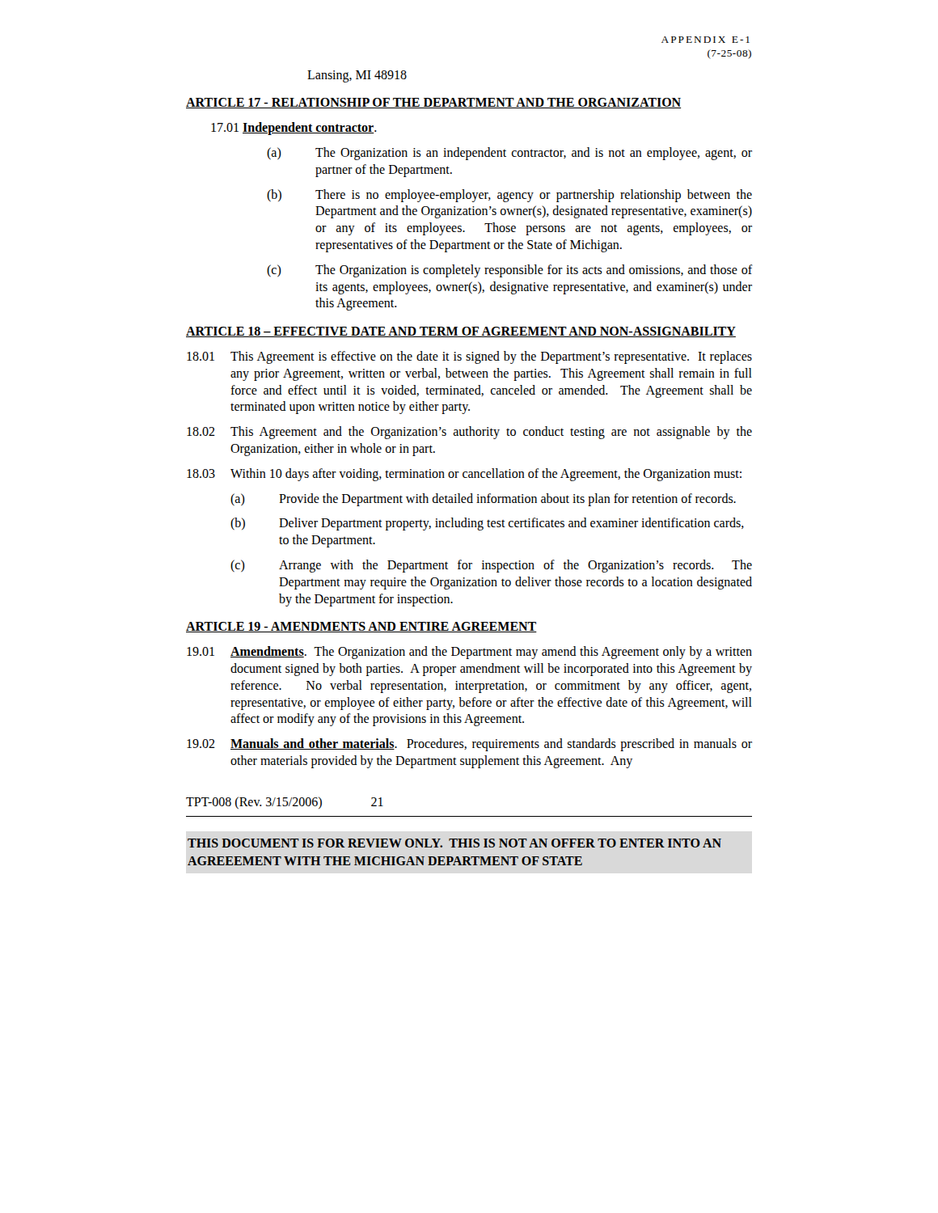APPENDIX E-1
(7-25-08)
Lansing, MI 48918
ARTICLE 17 - RELATIONSHIP OF THE DEPARTMENT AND THE ORGANIZATION
17.01
Independent contractor.
(a)
The Organization is an independent contractor, and is not an employee, agent, or partner of the Department.
(b)
There is no employee-employer, agency or partnership relationship between the Department and the Organization’s owner(s), designated representative, examiner(s) or any of its employees. Those persons are not agents, employees, or representatives of the Department or the State of Michigan.
(c)
The Organization is completely responsible for its acts and omissions, and those of its agents, employees, owner(s), designative representative, and examiner(s) under this Agreement.
ARTICLE 18 – EFFECTIVE DATE AND TERM OF AGREEMENT AND NON-ASSIGNABILITY
18.01
This Agreement is effective on the date it is signed by the Department’s representative. It replaces any prior Agreement, written or verbal, between the parties. This Agreement shall remain in full force and effect until it is voided, terminated, canceled or amended. The Agreement shall be terminated upon written notice by either party.
18.02
This Agreement and the Organization’s authority to conduct testing are not assignable by the Organization, either in whole or in part.
18.03
Within 10 days after voiding, termination or cancellation of the Agreement, the Organization must:
(a)
Provide the Department with detailed information about its plan for retention of records.
(b)
Deliver Department property, including test certificates and examiner identification cards, to the Department.
(c)
Arrange with the Department for inspection of the Organization’s records. The Department may require the Organization to deliver those records to a location designated by the Department for inspection.
ARTICLE 19 - AMENDMENTS AND ENTIRE AGREEMENT
19.01
Amendments. The Organization and the Department may amend this Agreement only by a written document signed by both parties. A proper amendment will be incorporated into this Agreement by reference. No verbal representation, interpretation, or commitment by any officer, agent, representative, or employee of either party, before or after the effective date of this Agreement, will affect or modify any of the provisions in this Agreement.
19.02
Manuals and other materials. Procedures, requirements and standards prescribed in manuals or other materials provided by the Department supplement this Agreement. Any
TPT-008 (Rev. 3/15/2006)
21
THIS DOCUMENT IS FOR REVIEW ONLY. THIS IS NOT AN OFFER TO ENTER INTO AN AGREEEMENT WITH THE MICHIGAN DEPARTMENT OF STATE